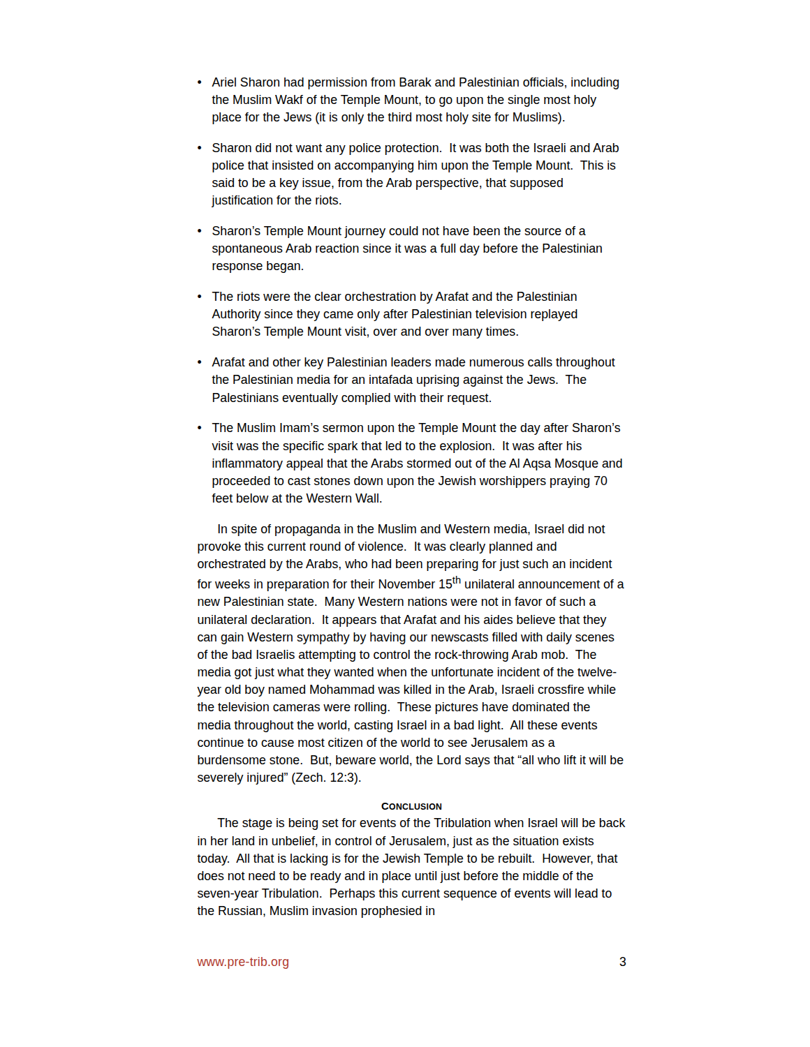Ariel Sharon had permission from Barak and Palestinian officials, including the Muslim Wakf of the Temple Mount, to go upon the single most holy place for the Jews (it is only the third most holy site for Muslims).
Sharon did not want any police protection. It was both the Israeli and Arab police that insisted on accompanying him upon the Temple Mount. This is said to be a key issue, from the Arab perspective, that supposed justification for the riots.
Sharon’s Temple Mount journey could not have been the source of a spontaneous Arab reaction since it was a full day before the Palestinian response began.
The riots were the clear orchestration by Arafat and the Palestinian Authority since they came only after Palestinian television replayed Sharon’s Temple Mount visit, over and over many times.
Arafat and other key Palestinian leaders made numerous calls throughout the Palestinian media for an intafada uprising against the Jews. The Palestinians eventually complied with their request.
The Muslim Imam’s sermon upon the Temple Mount the day after Sharon’s visit was the specific spark that led to the explosion. It was after his inflammatory appeal that the Arabs stormed out of the Al Aqsa Mosque and proceeded to cast stones down upon the Jewish worshippers praying 70 feet below at the Western Wall.
In spite of propaganda in the Muslim and Western media, Israel did not provoke this current round of violence. It was clearly planned and orchestrated by the Arabs, who had been preparing for just such an incident for weeks in preparation for their November 15th unilateral announcement of a new Palestinian state. Many Western nations were not in favor of such a unilateral declaration. It appears that Arafat and his aides believe that they can gain Western sympathy by having our newscasts filled with daily scenes of the bad Israelis attempting to control the rock-throwing Arab mob. The media got just what they wanted when the unfortunate incident of the twelve-year old boy named Mohammad was killed in the Arab, Israeli crossfire while the television cameras were rolling. These pictures have dominated the media throughout the world, casting Israel in a bad light. All these events continue to cause most citizen of the world to see Jerusalem as a burdensome stone. But, beware world, the Lord says that “all who lift it will be severely injured” (Zech. 12:3).
CONCLUSION
The stage is being set for events of the Tribulation when Israel will be back in her land in unbelief, in control of Jerusalem, just as the situation exists today. All that is lacking is for the Jewish Temple to be rebuilt. However, that does not need to be ready and in place until just before the middle of the seven-year Tribulation. Perhaps this current sequence of events will lead to the Russian, Muslim invasion prophesied in
www.pre-trib.org 3